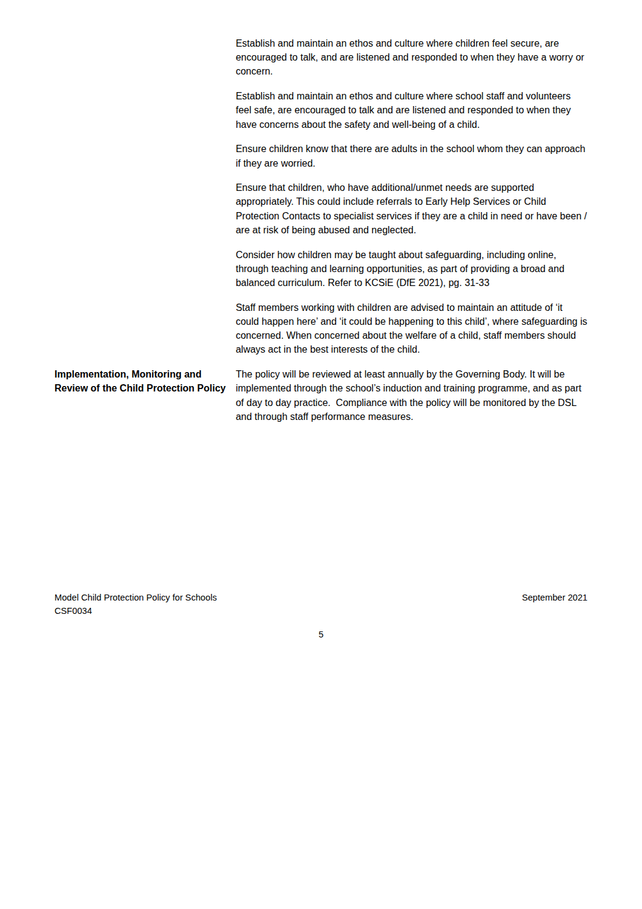| | Establish and maintain an ethos and culture where children feel secure, are encouraged to talk, and are listened and responded to when they have a worry or concern. Establish and maintain an ethos and culture where school staff and volunteers feel safe, are encouraged to talk and are listened and responded to when they have concerns about the safety and well-being of a child. Ensure children know that there are adults in the school whom they can approach if they are worried. Ensure that children, who have additional/unmet needs are supported appropriately. This could include referrals to Early Help Services or Child Protection Contacts to specialist services if they are a child in need or have been / are at risk of being abused and neglected. Consider how children may be taught about safeguarding, including online, through teaching and learning opportunities, as part of providing a broad and balanced curriculum. Refer to KCSiE (DfE 2021), pg. 31-33 Staff members working with children are advised to maintain an attitude of ‘it could happen here’ and ‘it could be happening to this child’, where safeguarding is concerned. When concerned about the welfare of a child, staff members should always act in the best interests of the child. |
| Implementation, Monitoring and Review of the Child Protection Policy | The policy will be reviewed at least annually by the Governing Body. It will be implemented through the school’s induction and training programme, and as part of day to day practice. Compliance with the policy will be monitored by the DSL and through staff performance measures. |
Model Child Protection Policy for Schools CSF0034 September 2021
5